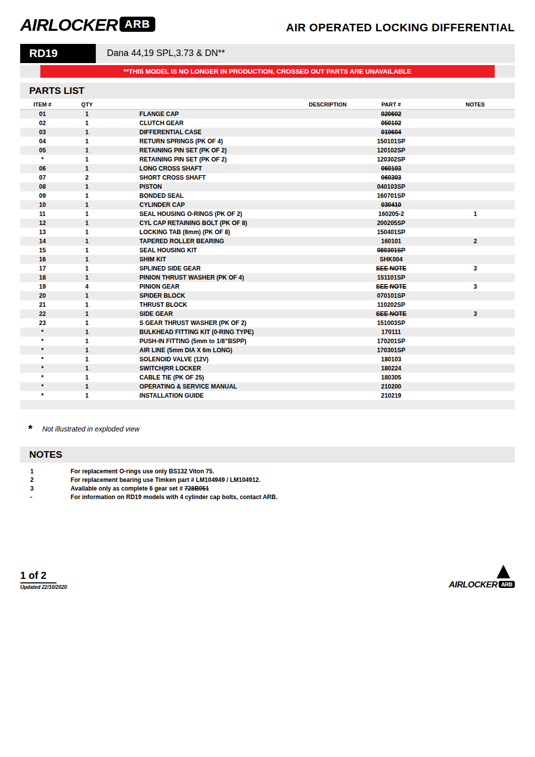AIRLOCKERARB
AIR OPERATED LOCKING DIFFERENTIAL
RD19
Dana 44,19 SPL,3.73 & DN**
**THIS MODEL IS NO LONGER IN PRODUCTION, CROSSED OUT PARTS ARE UNAVAILABLE
PARTS LIST
| ITEM # | QTY | DESCRIPTION | PART # | NOTES |
| --- | --- | --- | --- | --- |
| 01 | 1 | FLANGE CAP | 020602 | |
| 02 | 1 | CLUTCH GEAR | 050102 | |
| 03 | 1 | DIFFERENTIAL CASE | 010604 | |
| 04 | 1 | RETURN SPRINGS (PK OF 4) | 150101SP | |
| 05 | 1 | RETAINING PIN SET (PK OF 2) | 120102SP | |
| * | 1 | RETAINING PIN SET (PK OF 2) | 120302SP | |
| 06 | 1 | LONG CROSS SHAFT | 060103 | |
| 07 | 2 | SHORT CROSS SHAFT | 060303 | |
| 08 | 1 | PISTON | 040103SP | |
| 09 | 1 | BONDED SEAL | 160701SP | |
| 10 | 1 | CYLINDER CAP | 030410 | |
| 11 | 1 | SEAL HOUSING O-RINGS (PK OF 2) | 160205-2 | 1 |
| 12 | 1 | CYL CAP RETAINING BOLT (PK OF 8) | 200205SP | |
| 13 | 1 | LOCKING TAB (8mm) (PK OF 8) | 150401SP | |
| 14 | 1 | TAPERED ROLLER BEARING | 160101 | 2 |
| 15 | 1 | SEAL HOUSING KIT | 080301SP | |
| 16 | 1 | SHIM KIT | SHK004 | |
| 17 | 1 | SPLINED SIDE GEAR | SEE NOTE | 3 |
| 18 | 1 | PINION THRUST WASHER (PK OF 4) | 151101SP | |
| 19 | 4 | PINION GEAR | SEE NOTE | 3 |
| 20 | 1 | SPIDER BLOCK | 070101SP | |
| 21 | 1 | THRUST BLOCK | 110202SP | |
| 22 | 1 | SIDE GEAR | SEE NOTE | 3 |
| 23 | 1 | S GEAR THRUST WASHER (PK OF 2) | 151003SP | |
| * | 1 | BULKHEAD FITTING KIT (0-RING TYPE) | 170111 | |
| * | 1 | PUSH-IN FITTING (5mm to 1/8”BSPP) | 170201SP | |
| * | 1 | AIR LINE (5mm DIA X 6m LONG) | 170301SP | |
| * | 1 | SOLENOID VALVE (12V) | 180103 | |
| * | 1 | SWITCH/RR LOCKER | 180224 | |
| * | 1 | CABLE TIE (PK OF 25) | 180305 | |
| * | 1 | OPERATING & SERVICE MANUAL | 210200 | |
| * | 1 | INSTALLATION GUIDE | 210219 | |
* Not illustrated in exploded view
NOTES
1 For replacement O-rings use only BS132 Viton 75.
2 For replacement bearing use Timken part # LM104949 / LM104912.
3 Available only as complete 6 gear set # 728B051
-For information on RD19 models with 4 cylinder cap bolts, contact ARB.
1 of 2
Updated 22/10/2020
▲
AIRLOCKERARB